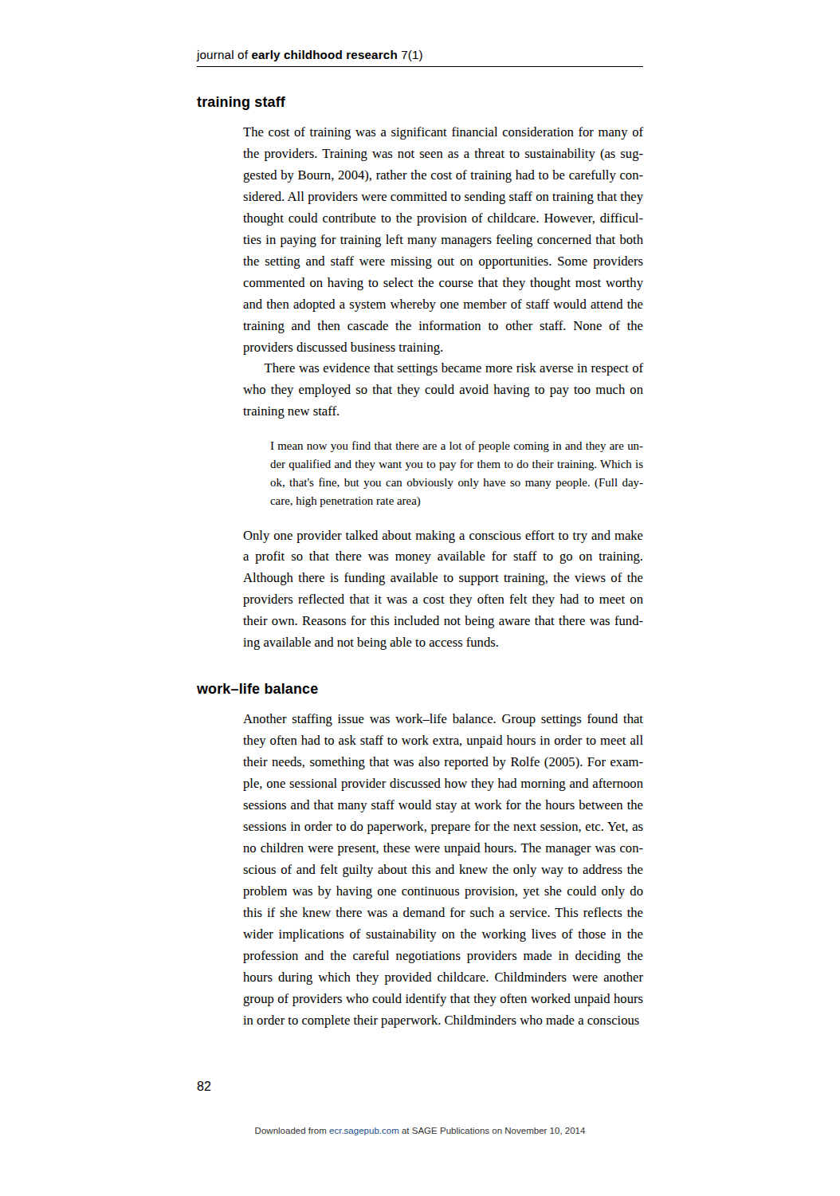journal of early childhood research 7(1)
training staff
The cost of training was a significant financial consideration for many of the providers. Training was not seen as a threat to sustainability (as suggested by Bourn, 2004), rather the cost of training had to be carefully considered. All providers were committed to sending staff on training that they thought could contribute to the provision of childcare. However, difficulties in paying for training left many managers feeling concerned that both the setting and staff were missing out on opportunities. Some providers commented on having to select the course that they thought most worthy and then adopted a system whereby one member of staff would attend the training and then cascade the information to other staff. None of the providers discussed business training.
There was evidence that settings became more risk averse in respect of who they employed so that they could avoid having to pay too much on training new staff.
I mean now you find that there are a lot of people coming in and they are under qualified and they want you to pay for them to do their training. Which is ok, that's fine, but you can obviously only have so many people. (Full daycare, high penetration rate area)
Only one provider talked about making a conscious effort to try and make a profit so that there was money available for staff to go on training. Although there is funding available to support training, the views of the providers reflected that it was a cost they often felt they had to meet on their own. Reasons for this included not being aware that there was funding available and not being able to access funds.
work–life balance
Another staffing issue was work–life balance. Group settings found that they often had to ask staff to work extra, unpaid hours in order to meet all their needs, something that was also reported by Rolfe (2005). For example, one sessional provider discussed how they had morning and afternoon sessions and that many staff would stay at work for the hours between the sessions in order to do paperwork, prepare for the next session, etc. Yet, as no children were present, these were unpaid hours. The manager was conscious of and felt guilty about this and knew the only way to address the problem was by having one continuous provision, yet she could only do this if she knew there was a demand for such a service. This reflects the wider implications of sustainability on the working lives of those in the profession and the careful negotiations providers made in deciding the hours during which they provided childcare. Childminders were another group of providers who could identify that they often worked unpaid hours in order to complete their paperwork. Childminders who made a conscious
82
Downloaded from ecr.sagepub.com at SAGE Publications on November 10, 2014